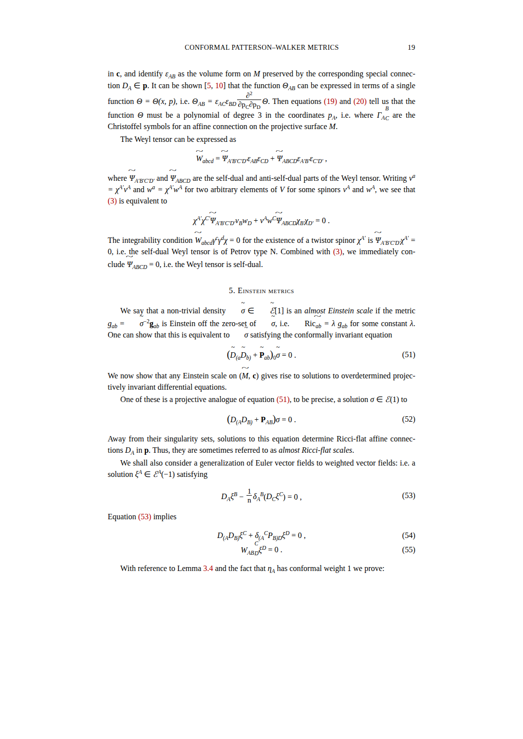CONFORMAL PATTERSON–WALKER METRICS 19
in c, and identify εAB as the volume form on M preserved by the corresponding special connection DA ∈ p. It can be shown [5, 10] that the function ΘAB can be expressed in terms of a single function Θ = Θ(x, p), i.e. ΘAB = εACεBD∂2∂pC∂pD Θ. Then equations (19) and (20) tell us that the function Θ must be a polynomial of degree 3 in the coordinates pA, i.e. where ΓABC are the Christoffel symbols for an affine connection on the projective surface M.
The Weyl tensor can be expressed as
~W abcd = ~Ψ A′B′C′D′εABεCD + ~Ψ ABCDεA′B′εC′D′ ,
where ~Ψ A′B′C′D′ and ~Ψ ABCD are the self-dual and anti-self-dual parts of the Weyl tensor. Writing va = χA′vA and wa = χA′wA for two arbitrary elements of V for some spinors vA and wA, we see that (3) is equivalent to
χA′χC′~Ψ A′B′C′D′vBwD + vAwC~Ψ ABCDχB′χD′ = 0 .
The integrability condition ~W abcdγcγdχ = 0 for the existence of a twistor spinor χA′ is ~Ψ A′B′C′D′χA′ = 0, i.e. the self-dual Weyl tensor is of Petrov type N. Combined with (3), we immediately conclude ~Ψ ABCD = 0, i.e. the Weyl tensor is self-dual.
5. Einstein metrics
We say that a non-trivial density ~σ ∈ ~ℰ[1] is an almost Einstein scale if the metric gab = ~σ−2gab is Einstein off the zero-set of ~σ, i.e. ~Ric ab = λ gab for some constant λ. One can show that this is equivalent to ~σ satisfying the conformally invariant equation
(~D(a~D b) + ~P ab)0~σ = 0 . (51)
We now show that any Einstein scale on (~M, c) gives rise to solutions to overdetermined projectively invariant differential equations.
One of these is a projective analogue of equation (51), to be precise, a solution σ ∈ ℰ(1) to
(D(ADB) + PAB) σ = 0 . (52)
Away from their singularity sets, solutions to this equation determine Ricci-flat affine connections DA in p. Thus, they are sometimes referred to as almost Ricci-flat scales.
We shall also consider a generalization of Euler vector fields to weighted vector fields: i.e. a solution ξA ∈ ℰA(−1) satisfying
DAξB − 1 n δAB(DCξC) = 0 , (53)
Equation (53) implies
D(ADB)ξC + δ(ACPB)DξD = 0 , (54)
WABCDξD = 0 . (55)
With reference to Lemma 3.4 and the fact that ηA has conformal weight 1 we prove: